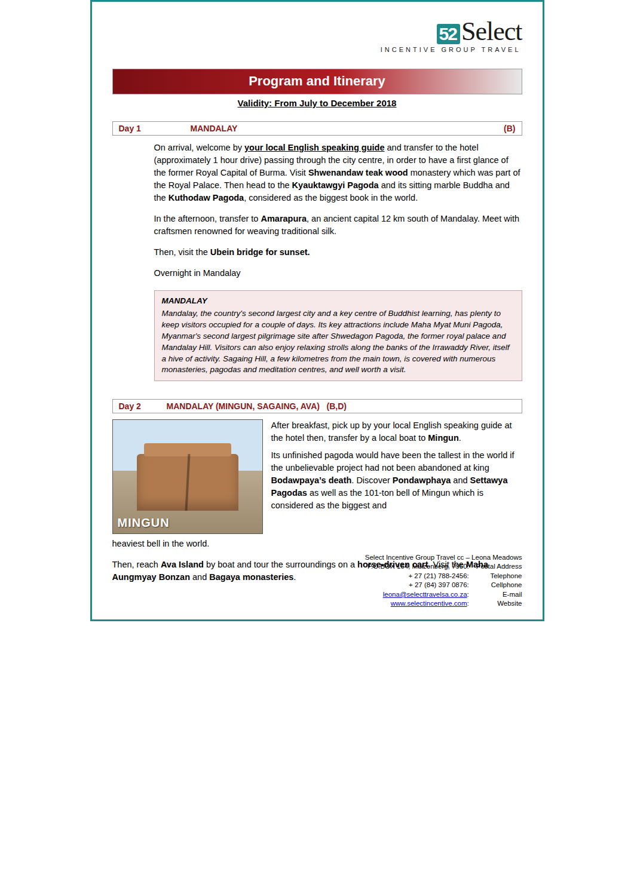52 Select
INCENTIVE GROUP TRAVEL
Program and Itinerary
Validity: From July to December 2018
Day 1 MANDALAY (B)
On arrival, welcome by your local English speaking guide and transfer to the hotel (approximately 1 hour drive) passing through the city centre, in order to have a first glance of the former Royal Capital of Burma. Visit Shwenandaw teak wood monastery which was part of the Royal Palace. Then head to the Kyauktawgyi Pagoda and its sitting marble Buddha and the Kuthodaw Pagoda, considered as the biggest book in the world.
In the afternoon, transfer to Amarapura, an ancient capital 12 km south of Mandalay. Meet with craftsmen renowned for weaving traditional silk.
Then, visit the Ubein bridge for sunset.
Overnight in Mandalay
MANDALAY
Mandalay, the country's second largest city and a key centre of Buddhist learning, has plenty to keep visitors occupied for a couple of days. Its key attractions include Maha Myat Muni Pagoda, Myanmar's second largest pilgrimage site after Shwedagon Pagoda, the former royal palace and Mandalay Hill. Visitors can also enjoy relaxing strolls along the banks of the Irrawaddy River, itself a hive of activity. Sagaing Hill, a few kilometres from the main town, is covered with numerous monasteries, pagodas and meditation centres, and well worth a visit.
Day 2 MANDALAY (MINGUN, SAGAING, AVA) (B,D)
MINGUN
After breakfast, pick up by your local English speaking guide at the hotel then, transfer by a local boat to Mingun.
Its unfinished pagoda would have been the tallest in the world if the unbelievable project had not been abandoned at king Bodawpaya’s death. Discover Pondawphaya and Settawya Pagodas as well as the 101-ton bell of Mingun which is considered as the biggest and
heaviest bell in the world.
Then, reach Ava Island by boat and tour the surroundings on a horse-driven cart. Visit the Maha Aungmyay Bonzan and Bagaya monasteries.
| Select Incentive Group Travel cc – Leona Meadows |
| P.O.BOX 164, Muizenberg, 7950: | Postal Address |
| + 27 (21) 788-2456: | Telephone |
| + 27 (84) 397 0876: | Cellphone |
| leona@selecttravelsa.co.za : | E-mail |
| www.selectincentive.com : | Website |